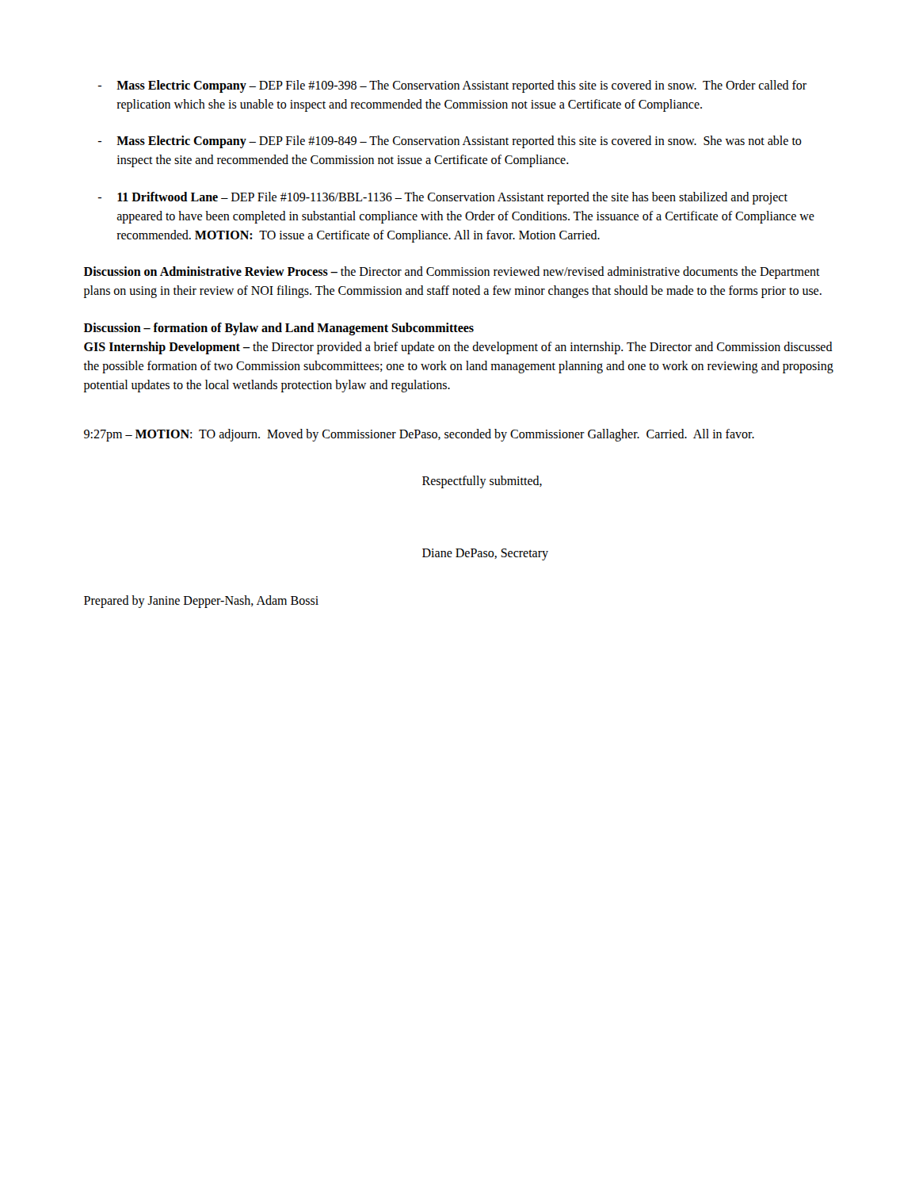Mass Electric Company – DEP File #109-398 – The Conservation Assistant reported this site is covered in snow. The Order called for replication which she is unable to inspect and recommended the Commission not issue a Certificate of Compliance.
Mass Electric Company – DEP File #109-849 – The Conservation Assistant reported this site is covered in snow. She was not able to inspect the site and recommended the Commission not issue a Certificate of Compliance.
11 Driftwood Lane – DEP File #109-1136/BBL-1136 – The Conservation Assistant reported the site has been stabilized and project appeared to have been completed in substantial compliance with the Order of Conditions. The issuance of a Certificate of Compliance we recommended. MOTION: TO issue a Certificate of Compliance. All in favor. Motion Carried.
Discussion on Administrative Review Process – the Director and Commission reviewed new/revised administrative documents the Department plans on using in their review of NOI filings. The Commission and staff noted a few minor changes that should be made to the forms prior to use.
Discussion – formation of Bylaw and Land Management Subcommittees
GIS Internship Development – the Director provided a brief update on the development of an internship. The Director and Commission discussed the possible formation of two Commission subcommittees; one to work on land management planning and one to work on reviewing and proposing potential updates to the local wetlands protection bylaw and regulations.
9:27pm – MOTION: TO adjourn. Moved by Commissioner DePaso, seconded by Commissioner Gallagher. Carried. All in favor.
Respectfully submitted,
Diane DePaso, Secretary
Prepared by Janine Depper-Nash, Adam Bossi